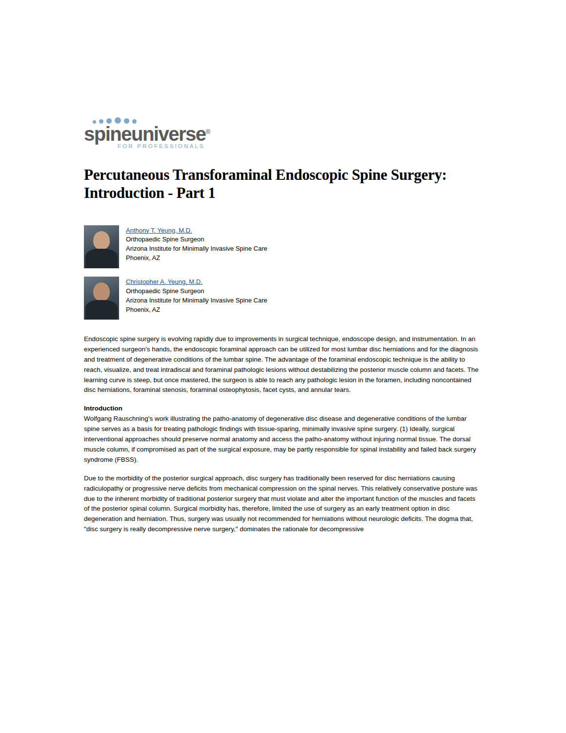spine universe®
FOR PROFESSIONALS
Percutaneous Transforaminal Endoscopic Spine Surgery: Introduction - Part 1
Anthony T. Yeung, M.D.
Orthopaedic Spine Surgeon
Arizona Institute for Minimally Invasive Spine Care
Phoenix, AZ
Christopher A. Yeung, M.D.
Orthopaedic Spine Surgeon
Arizona Institute for Minimally Invasive Spine Care
Phoenix, AZ
Endoscopic spine surgery is evolving rapidly due to improvements in surgical technique, endoscope design, and instrumentation. In an experienced surgeon's hands, the endoscopic foraminal approach can be utilized for most lumbar disc herniations and for the diagnosis and treatment of degenerative conditions of the lumbar spine. The advantage of the foraminal endoscopic technique is the ability to reach, visualize, and treat intradiscal and foraminal pathologic lesions without destabilizing the posterior muscle column and facets. The learning curve is steep, but once mastered, the surgeon is able to reach any pathologic lesion in the foramen, including noncontained disc herniations, foraminal stenosis, foraminal osteophytosis, facet cysts, and annular tears.
Introduction
Wolfgang Rauschning's work illustrating the patho-anatomy of degenerative disc disease and degenerative conditions of the lumbar spine serves as a basis for treating pathologic findings with tissue-sparing, minimally invasive spine surgery. (1) Ideally, surgical interventional approaches should preserve normal anatomy and access the patho-anatomy without injuring normal tissue. The dorsal muscle column, if compromised as part of the surgical exposure, may be partly responsible for spinal instability and failed back surgery syndrome (FBSS).
Due to the morbidity of the posterior surgical approach, disc surgery has traditionally been reserved for disc herniations causing radiculopathy or progressive nerve deficits from mechanical compression on the spinal nerves. This relatively conservative posture was due to the inherent morbidity of traditional posterior surgery that must violate and alter the important function of the muscles and facets of the posterior spinal column. Surgical morbidity has, therefore, limited the use of surgery as an early treatment option in disc degeneration and herniation. Thus, surgery was usually not recommended for herniations without neurologic deficits. The dogma that, "disc surgery is really decompressive nerve surgery," dominates the rationale for decompressive